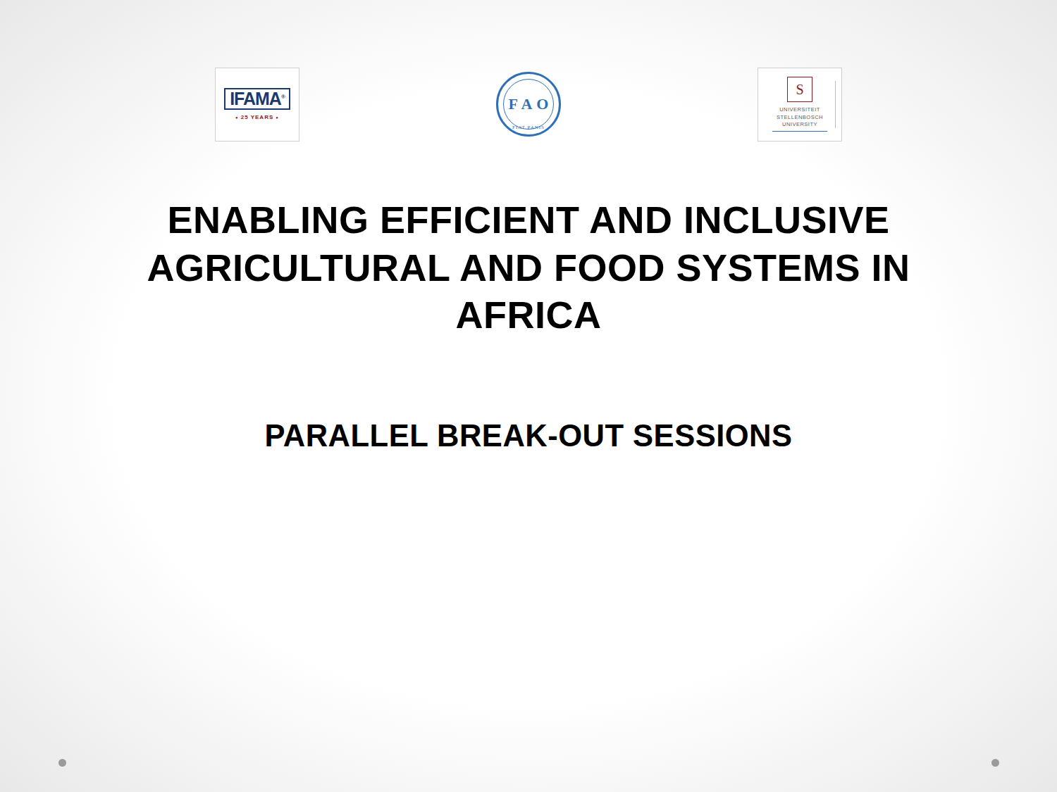IFAMA®
25 YEARS
FAO FIAT PANIS
S
Universiteit
Stellenbosch
University
ENABLING EFFICIENT AND INCLUSIVE AGRICULTURAL AND FOOD SYSTEMS IN AFRICA
PARALLEL BREAK-OUT SESSIONS